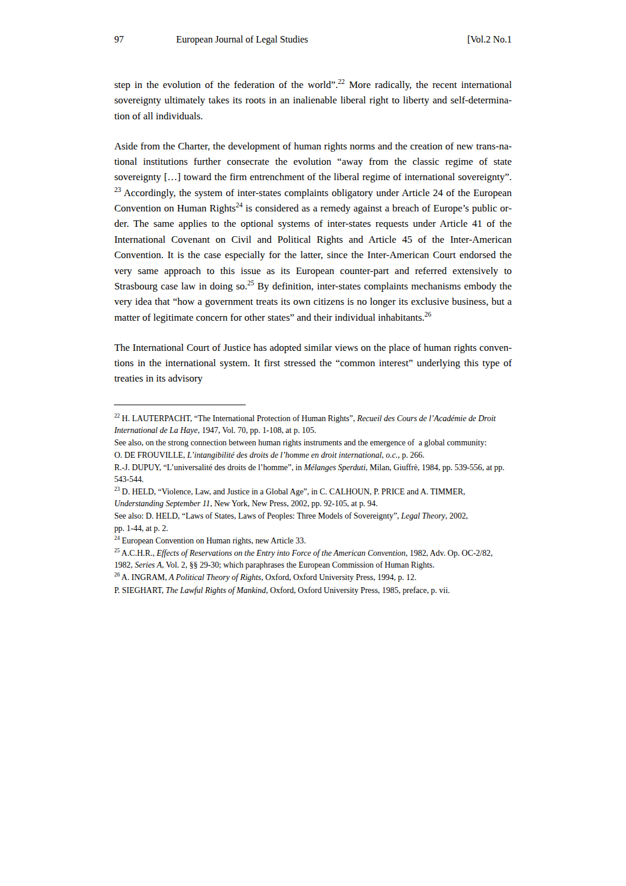97 European Journal of Legal Studies [Vol.2 No.1
step in the evolution of the federation of the world”.22 More radically, the recent international sovereignty ultimately takes its roots in an inalienable liberal right to liberty and self-determination of all individuals.
Aside from the Charter, the development of human rights norms and the creation of new trans-national institutions further consecrate the evolution “away from the classic regime of state sovereignty […] toward the firm entrenchment of the liberal regime of international sovereignty”. 23 Accordingly, the system of inter-states complaints obligatory under Article 24 of the European Convention on Human Rights24 is considered as a remedy against a breach of Europe’s public order. The same applies to the optional systems of inter-states requests under Article 41 of the International Covenant on Civil and Political Rights and Article 45 of the Inter-American Convention. It is the case especially for the latter, since the Inter-American Court endorsed the very same approach to this issue as its European counter-part and referred extensively to Strasbourg case law in doing so.25 By definition, inter-states complaints mechanisms embody the very idea that “how a government treats its own citizens is no longer its exclusive business, but a matter of legitimate concern for other states” and their individual inhabitants.26
The International Court of Justice has adopted similar views on the place of human rights conventions in the international system. It first stressed the “common interest” underlying this type of treaties in its advisory
22 H. LAUTERPACHT, “The International Protection of Human Rights”, Recueil des Cours de l’Académie de Droit International de La Haye, 1947, Vol. 70, pp. 1-108, at p. 105.
See also, on the strong connection between human rights instruments and the emergence of a global community:
O. DE FROUVILLE, L’intangibilité des droits de l’homme en droit international, o.c., p. 266.
R.-J. DUPUY, “L’universalité des droits de l’homme”, in Mélanges Sperduti, Milan, Giuffrè, 1984, pp. 539-556, at pp. 543-544.
23 D. HELD, “Violence, Law, and Justice in a Global Age”, in C. CALHOUN, P. PRICE and A. TIMMER, Understanding September 11, New York, New Press, 2002, pp. 92-105, at p. 94.
See also: D. HELD, “Laws of States, Laws of Peoples: Three Models of Sovereignty”, Legal Theory, 2002,
pp. 1-44, at p. 2.
24 European Convention on Human rights, new Article 33.
25 A.C.H.R., Effects of Reservations on the Entry into Force of the American Convention, 1982, Adv. Op. OC-2/82, 1982, Series A, Vol. 2, §§ 29-30; which paraphrases the European Commission of Human Rights.
26 A. INGRAM, A Political Theory of Rights, Oxford, Oxford University Press, 1994, p. 12.
P. SIEGHART, The Lawful Rights of Mankind, Oxford, Oxford University Press, 1985, preface, p. vii.